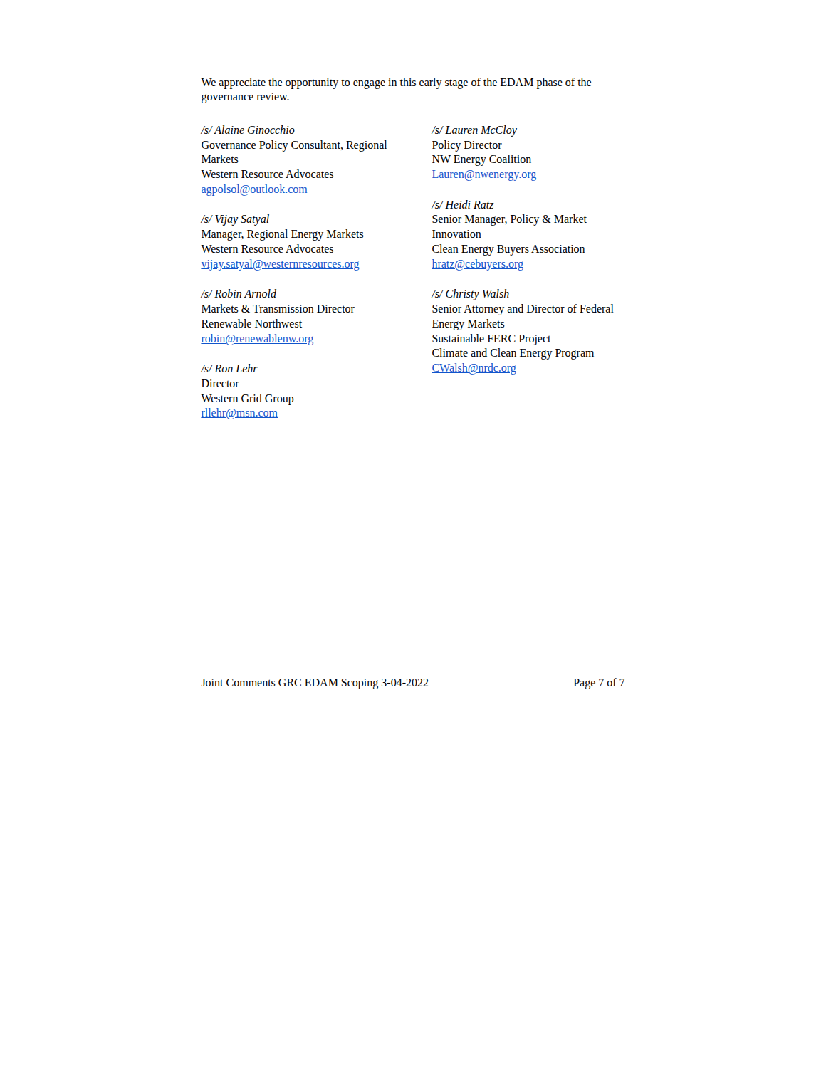We appreciate the opportunity to engage in this early stage of the EDAM phase of the governance review.
/s/ Alaine Ginocchio
Governance Policy Consultant, Regional Markets
Western Resource Advocates
agpolsol@outlook.com
/s/ Vijay Satyal
Manager, Regional Energy Markets
Western Resource Advocates
vijay.satyal@westernresources.org
/s/ Robin Arnold
Markets & Transmission Director
Renewable Northwest
robin@renewablenw.org
/s/ Ron Lehr
Director
Western Grid Group
rllehr@msn.com
/s/ Lauren McCloy
Policy Director
NW Energy Coalition
Lauren@nwenergy.org
/s/ Heidi Ratz
Senior Manager, Policy & Market Innovation
Clean Energy Buyers Association
hratz@cebuyers.org
/s/ Christy Walsh
Senior Attorney and Director of Federal Energy Markets
Sustainable FERC Project
Climate and Clean Energy Program
CWalsh@nrdc.org
Joint Comments GRC EDAM Scoping 3-04-2022
Page 7 of 7